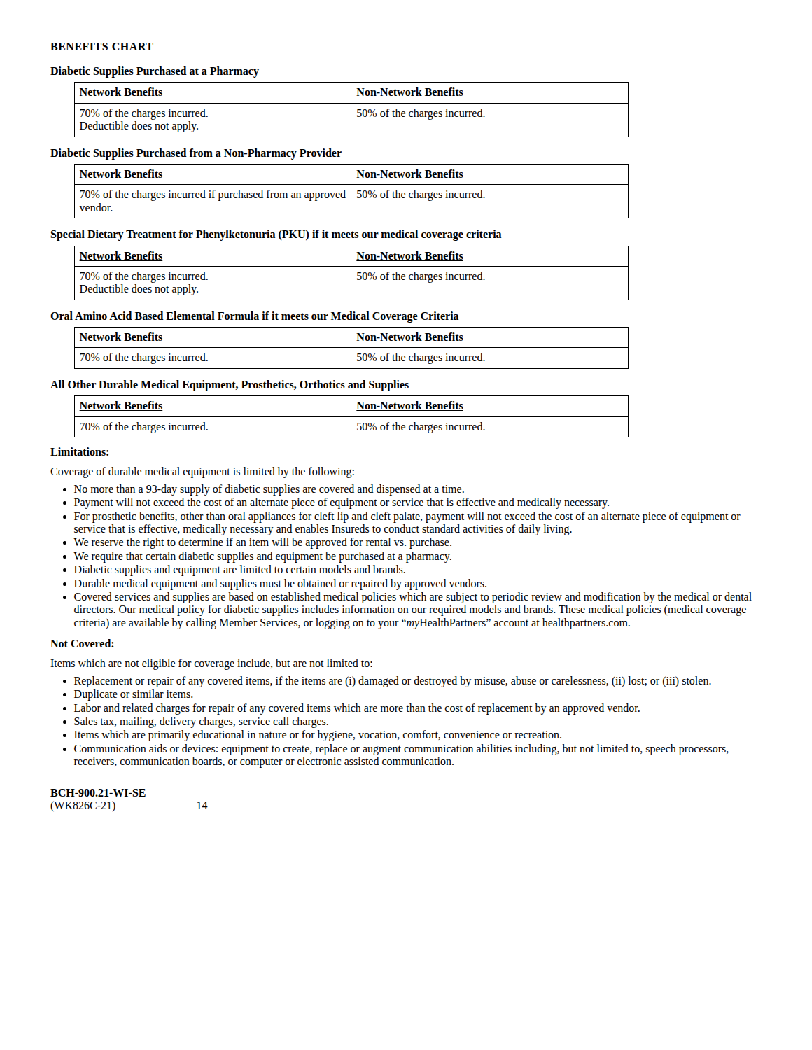BENEFITS CHART
Diabetic Supplies Purchased at a Pharmacy
| Network Benefits | Non-Network Benefits |
| --- | --- |
| 70% of the charges incurred. Deductible does not apply. | 50% of the charges incurred. |
Diabetic Supplies Purchased from a Non-Pharmacy Provider
| Network Benefits | Non-Network Benefits |
| --- | --- |
| 70% of the charges incurred if purchased from an approved vendor. | 50% of the charges incurred. |
Special Dietary Treatment for Phenylketonuria (PKU) if it meets our medical coverage criteria
| Network Benefits | Non-Network Benefits |
| --- | --- |
| 70% of the charges incurred. Deductible does not apply. | 50% of the charges incurred. |
Oral Amino Acid Based Elemental Formula if it meets our Medical Coverage Criteria
| Network Benefits | Non-Network Benefits |
| --- | --- |
| 70% of the charges incurred. | 50% of the charges incurred. |
All Other Durable Medical Equipment, Prosthetics, Orthotics and Supplies
| Network Benefits | Non-Network Benefits |
| --- | --- |
| 70% of the charges incurred. | 50% of the charges incurred. |
Limitations:
Coverage of durable medical equipment is limited by the following:
No more than a 93-day supply of diabetic supplies are covered and dispensed at a time.
Payment will not exceed the cost of an alternate piece of equipment or service that is effective and medically necessary.
For prosthetic benefits, other than oral appliances for cleft lip and cleft palate, payment will not exceed the cost of an alternate piece of equipment or service that is effective, medically necessary and enables Insureds to conduct standard activities of daily living.
We reserve the right to determine if an item will be approved for rental vs. purchase.
We require that certain diabetic supplies and equipment be purchased at a pharmacy.
Diabetic supplies and equipment are limited to certain models and brands.
Durable medical equipment and supplies must be obtained or repaired by approved vendors.
Covered services and supplies are based on established medical policies which are subject to periodic review and modification by the medical or dental directors. Our medical policy for diabetic supplies includes information on our required models and brands. These medical policies (medical coverage criteria) are available by calling Member Services, or logging on to your “my HealthPartners” account at healthpartners.com.
Not Covered:
Items which are not eligible for coverage include, but are not limited to:
Replacement or repair of any covered items, if the items are (i) damaged or destroyed by misuse, abuse or carelessness, (ii) lost; or (iii) stolen.
Duplicate or similar items.
Labor and related charges for repair of any covered items which are more than the cost of replacement by an approved vendor.
Sales tax, mailing, delivery charges, service call charges.
Items which are primarily educational in nature or for hygiene, vocation, comfort, convenience or recreation.
Communication aids or devices: equipment to create, replace or augment communication abilities including, but not limited to, speech processors, receivers, communication boards, or computer or electronic assisted communication.
BCH-900.21-WI-SE
(WK826C-21) 14